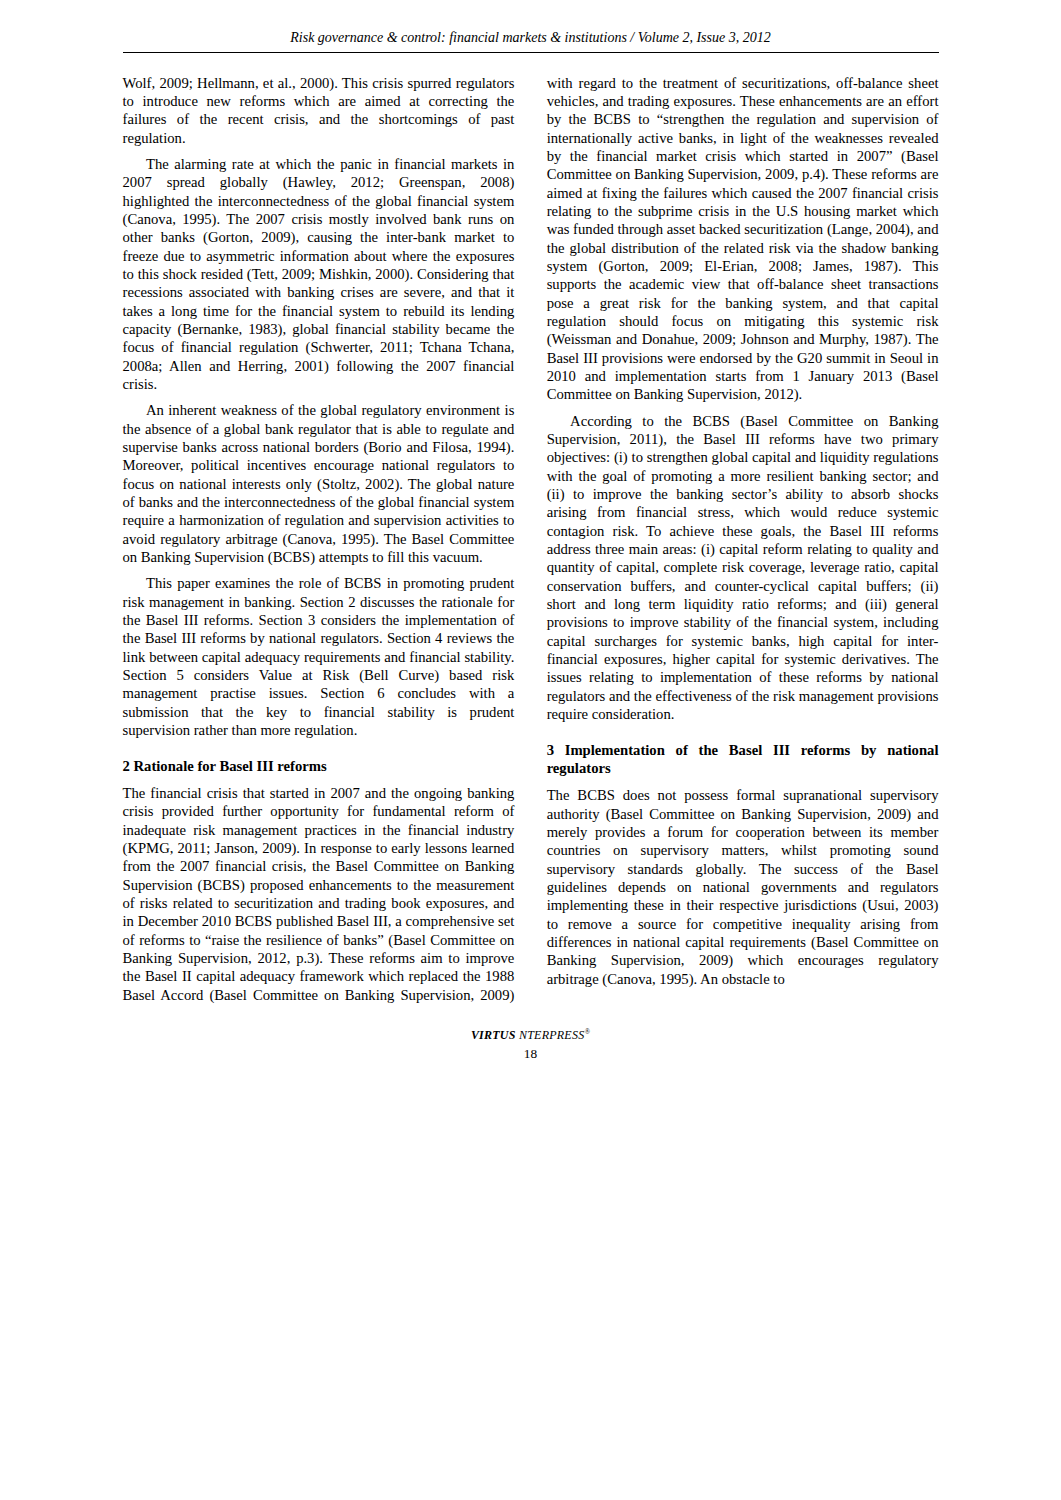Risk governance & control: financial markets & institutions / Volume 2, Issue 3, 2012
Wolf, 2009; Hellmann, et al., 2000). This crisis spurred regulators to introduce new reforms which are aimed at correcting the failures of the recent crisis, and the shortcomings of past regulation.
The alarming rate at which the panic in financial markets in 2007 spread globally (Hawley, 2012; Greenspan, 2008) highlighted the interconnectedness of the global financial system (Canova, 1995). The 2007 crisis mostly involved bank runs on other banks (Gorton, 2009), causing the inter-bank market to freeze due to asymmetric information about where the exposures to this shock resided (Tett, 2009; Mishkin, 2000). Considering that recessions associated with banking crises are severe, and that it takes a long time for the financial system to rebuild its lending capacity (Bernanke, 1983), global financial stability became the focus of financial regulation (Schwerter, 2011; Tchana Tchana, 2008a; Allen and Herring, 2001) following the 2007 financial crisis.
An inherent weakness of the global regulatory environment is the absence of a global bank regulator that is able to regulate and supervise banks across national borders (Borio and Filosa, 1994). Moreover, political incentives encourage national regulators to focus on national interests only (Stoltz, 2002). The global nature of banks and the interconnectedness of the global financial system require a harmonization of regulation and supervision activities to avoid regulatory arbitrage (Canova, 1995). The Basel Committee on Banking Supervision (BCBS) attempts to fill this vacuum.
This paper examines the role of BCBS in promoting prudent risk management in banking. Section 2 discusses the rationale for the Basel III reforms. Section 3 considers the implementation of the Basel III reforms by national regulators. Section 4 reviews the link between capital adequacy requirements and financial stability. Section 5 considers Value at Risk (Bell Curve) based risk management practise issues. Section 6 concludes with a submission that the key to financial stability is prudent supervision rather than more regulation.
2 Rationale for Basel III reforms
The financial crisis that started in 2007 and the ongoing banking crisis provided further opportunity for fundamental reform of inadequate risk management practices in the financial industry (KPMG, 2011; Janson, 2009). In response to early lessons learned from the 2007 financial crisis, the Basel Committee on Banking Supervision (BCBS) proposed enhancements to the measurement of risks related to securitization and trading book exposures, and in December 2010 BCBS published Basel III, a comprehensive set of reforms to “raise the resilience of banks” (Basel Committee on Banking Supervision, 2012, p.3). These reforms aim to improve the Basel II capital adequacy framework which replaced the 1988 Basel Accord (Basel Committee on Banking Supervision, 2009) with regard to the treatment of securitizations, off-balance sheet vehicles, and trading exposures. These enhancements are an effort by the BCBS to “strengthen the regulation and supervision of internationally active banks, in light of the weaknesses revealed by the financial market crisis which started in 2007” (Basel Committee on Banking Supervision, 2009, p.4). These reforms are aimed at fixing the failures which caused the 2007 financial crisis relating to the subprime crisis in the U.S housing market which was funded through asset backed securitization (Lange, 2004), and the global distribution of the related risk via the shadow banking system (Gorton, 2009; El-Erian, 2008; James, 1987). This supports the academic view that off-balance sheet transactions pose a great risk for the banking system, and that capital regulation should focus on mitigating this systemic risk (Weissman and Donahue, 2009; Johnson and Murphy, 1987). The Basel III provisions were endorsed by the G20 summit in Seoul in 2010 and implementation starts from 1 January 2013 (Basel Committee on Banking Supervision, 2012).
According to the BCBS (Basel Committee on Banking Supervision, 2011), the Basel III reforms have two primary objectives: (i) to strengthen global capital and liquidity regulations with the goal of promoting a more resilient banking sector; and (ii) to improve the banking sector’s ability to absorb shocks arising from financial stress, which would reduce systemic contagion risk. To achieve these goals, the Basel III reforms address three main areas: (i) capital reform relating to quality and quantity of capital, complete risk coverage, leverage ratio, capital conservation buffers, and counter-cyclical capital buffers; (ii) short and long term liquidity ratio reforms; and (iii) general provisions to improve stability of the financial system, including capital surcharges for systemic banks, high capital for inter-financial exposures, higher capital for systemic derivatives. The issues relating to implementation of these reforms by national regulators and the effectiveness of the risk management provisions require consideration.
3 Implementation of the Basel III reforms by national regulators
The BCBS does not possess formal supranational supervisory authority (Basel Committee on Banking Supervision, 2009) and merely provides a forum for cooperation between its member countries on supervisory matters, whilst promoting sound supervisory standards globally. The success of the Basel guidelines depends on national governments and regulators implementing these in their respective jurisdictions (Usui, 2003) to remove a source for competitive inequality arising from differences in national capital requirements (Basel Committee on Banking Supervision, 2009) which encourages regulatory arbitrage (Canova, 1995). An obstacle to
VIRTUS NTERPRESS®
18